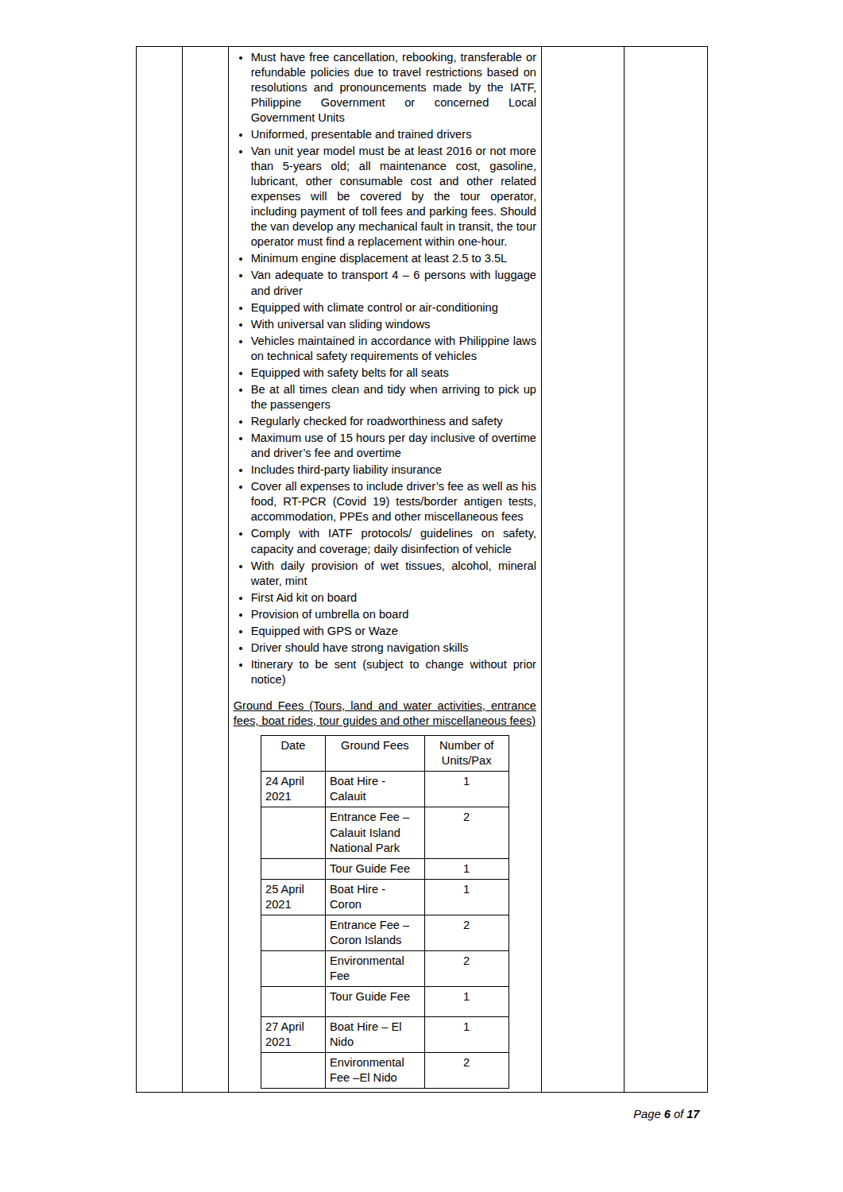| | | Must have free cancellation, rebooking, transferable or refundable policies due to travel restrictions based on resolutions and pronouncements made by the IATF, Philippine Government or concerned Local Government Units Uniformed, presentable and trained drivers Van unit year model must be at least 2016 or not more than 5-years old; all maintenance cost, gasoline, lubricant, other consumable cost and other related expenses will be covered by the tour operator, including payment of toll fees and parking fees. Should the van develop any mechanical fault in transit, the tour operator must find a replacement within one-hour. Minimum engine displacement at least 2.5 to 3.5L Van adequate to transport 4 – 6 persons with luggage and driver Equipped with climate control or air-conditioning With universal van sliding windows Vehicles maintained in accordance with Philippine laws on technical safety requirements of vehicles Equipped with safety belts for all seats Be at all times clean and tidy when arriving to pick up the passengers Regularly checked for roadworthiness and safety Maximum use of 15 hours per day inclusive of overtime and driver’s fee and overtime Includes third-party liability insurance Cover all expenses to include driver’s fee as well as his food, RT-PCR (Covid 19) tests/border antigen tests, accommodation, PPEs and other miscellaneous fees Comply with IATF protocols/ guidelines on safety, capacity and coverage; daily disinfection of vehicle With daily provision of wet tissues, alcohol, mineral water, mint First Aid kit on board Provision of umbrella on board Equipped with GPS or Waze Driver should have strong navigation skills Itinerary to be sent (subject to change without prior notice) Ground Fees (Tours, land and water activities, entrance fees, boat rides, tour guides and other miscellaneous fees) / Date / Ground Fees / Number of Units/Pax / / 24 April 2021 / Boat Hire - Calauit / 1 / / / Entrance Fee – Calauit Island National Park / 2 / / / Tour Guide Fee / 1 / / 25 April 2021 / Boat Hire - Coron / 1 / / / Entrance Fee – Coron Islands / 2 / / / Environmental Fee / 2 / / / Tour Guide Fee / 1 / / 27 April 2021 / Boat Hire – El Nido / 1 / / / Environmental Fee –El Nido / 2 / | | |
Page 6 of 17